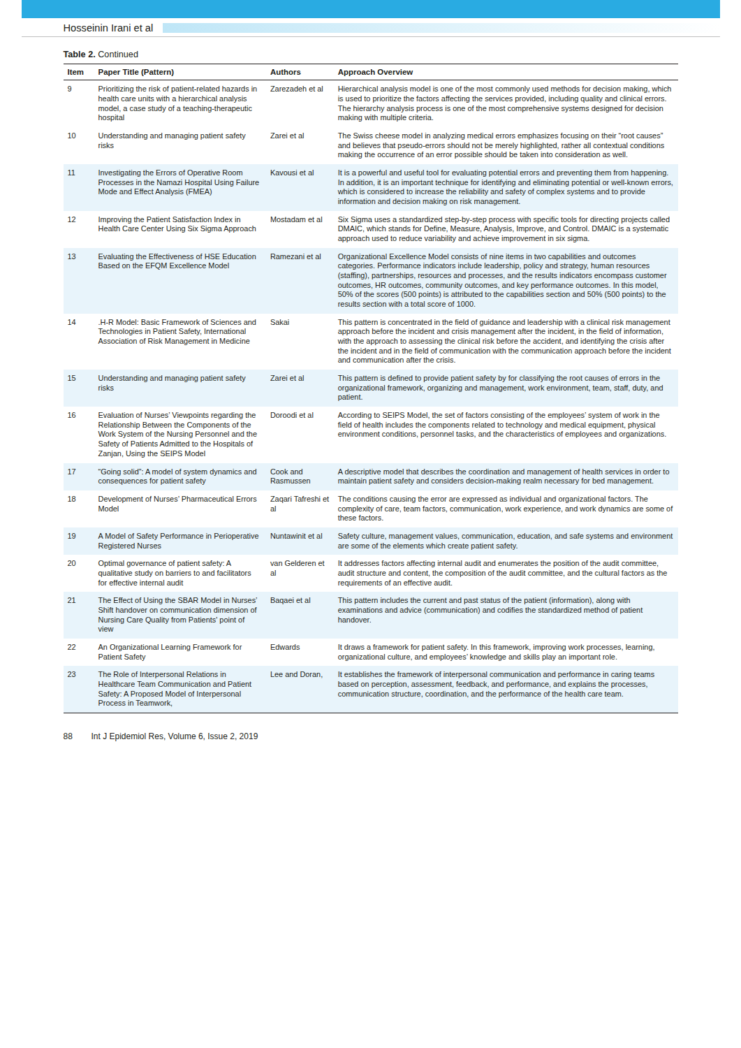Hosseinin Irani et al
Table 2. Continued
| Item | Paper Title (Pattern) | Authors | Approach Overview |
| --- | --- | --- | --- |
| 9 | Prioritizing the risk of patient-related hazards in health care units with a hierarchical analysis model, a case study of a teaching-therapeutic hospital | Zarezadeh et al | Hierarchical analysis model is one of the most commonly used methods for decision making, which is used to prioritize the factors affecting the services provided, including quality and clinical errors. The hierarchy analysis process is one of the most comprehensive systems designed for decision making with multiple criteria. |
| 10 | Understanding and managing patient safety risks | Zarei et al | The Swiss cheese model in analyzing medical errors emphasizes focusing on their “root causes” and believes that pseudo-errors should not be merely highlighted, rather all contextual conditions making the occurrence of an error possible should be taken into consideration as well. |
| 11 | Investigating the Errors of Operative Room Processes in the Namazi Hospital Using Failure Mode and Effect Analysis (FMEA) | Kavousi et al | It is a powerful and useful tool for evaluating potential errors and preventing them from happening. In addition, it is an important technique for identifying and eliminating potential or well-known errors, which is considered to increase the reliability and safety of complex systems and to provide information and decision making on risk management. |
| 12 | Improving the Patient Satisfaction Index in Health Care Center Using Six Sigma Approach | Mostadam et al | Six Sigma uses a standardized step-by-step process with specific tools for directing projects called DMAIC, which stands for Define, Measure, Analysis, Improve, and Control. DMAIC is a systematic approach used to reduce variability and achieve improvement in six sigma. |
| 13 | Evaluating the Effectiveness of HSE Education Based on the EFQM Excellence Model | Ramezani et al | Organizational Excellence Model consists of nine items in two capabilities and outcomes categories. Performance indicators include leadership, policy and strategy, human resources (staffing), partnerships, resources and processes, and the results indicators encompass customer outcomes, HR outcomes, community outcomes, and key performance outcomes. In this model, 50% of the scores (500 points) is attributed to the capabilities section and 50% (500 points) to the results section with a total score of 1000. |
| 14 | .H-R Model: Basic Framework of Sciences and Technologies in Patient Safety, International Association of Risk Management in Medicine | Sakai | This pattern is concentrated in the field of guidance and leadership with a clinical risk management approach before the incident and crisis management after the incident, in the field of information, with the approach to assessing the clinical risk before the accident, and identifying the crisis after the incident and in the field of communication with the communication approach before the incident and communication after the crisis. |
| 15 | Understanding and managing patient safety risks | Zarei et al | This pattern is defined to provide patient safety by for classifying the root causes of errors in the organizational framework, organizing and management, work environment, team, staff, duty, and patient. |
| 16 | Evaluation of Nurses’ Viewpoints regarding the Relationship Between the Components of the Work System of the Nursing Personnel and the Safety of Patients Admitted to the Hospitals of Zanjan, Using the SEIPS Model | Doroodi et al | According to SEIPS Model, the set of factors consisting of the employees’ system of work in the field of health includes the components related to technology and medical equipment, physical environment conditions, personnel tasks, and the characteristics of employees and organizations. |
| 17 | “Going solid”: A model of system dynamics and consequences for patient safety | Cook and Rasmussen | A descriptive model that describes the coordination and management of health services in order to maintain patient safety and considers decision-making realm necessary for bed management. |
| 18 | Development of Nurses’ Pharmaceutical Errors Model | Zaqari Tafreshi et al | The conditions causing the error are expressed as individual and organizational factors. The complexity of care, team factors, communication, work experience, and work dynamics are some of these factors. |
| 19 | A Model of Safety Performance in Perioperative Registered Nurses | Nuntawinit et al | Safety culture, management values, communication, education, and safe systems and environment are some of the elements which create patient safety. |
| 20 | Optimal governance of patient safety: A qualitative study on barriers to and facilitators for effective internal audit | van Gelderen et al | It addresses factors affecting internal audit and enumerates the position of the audit committee, audit structure and content, the composition of the audit committee, and the cultural factors as the requirements of an effective audit. |
| 21 | The Effect of Using the SBAR Model in Nurses’ Shift handover on communication dimension of Nursing Care Quality from Patients' point of view | Baqaei et al | This pattern includes the current and past status of the patient (information), along with examinations and advice (communication) and codifies the standardized method of patient handover. |
| 22 | An Organizational Learning Framework for Patient Safety | Edwards | It draws a framework for patient safety. In this framework, improving work processes, learning, organizational culture, and employees’ knowledge and skills play an important role. |
| 23 | The Role of Interpersonal Relations in Healthcare Team Communication and Patient Safety: A Proposed Model of Interpersonal Process in Teamwork, | Lee and Doran, | It establishes the framework of interpersonal communication and performance in caring teams based on perception, assessment, feedback, and performance, and explains the processes, communication structure, coordination, and the performance of the health care team. |
88 Int J Epidemiol Res, Volume 6, Issue 2, 2019